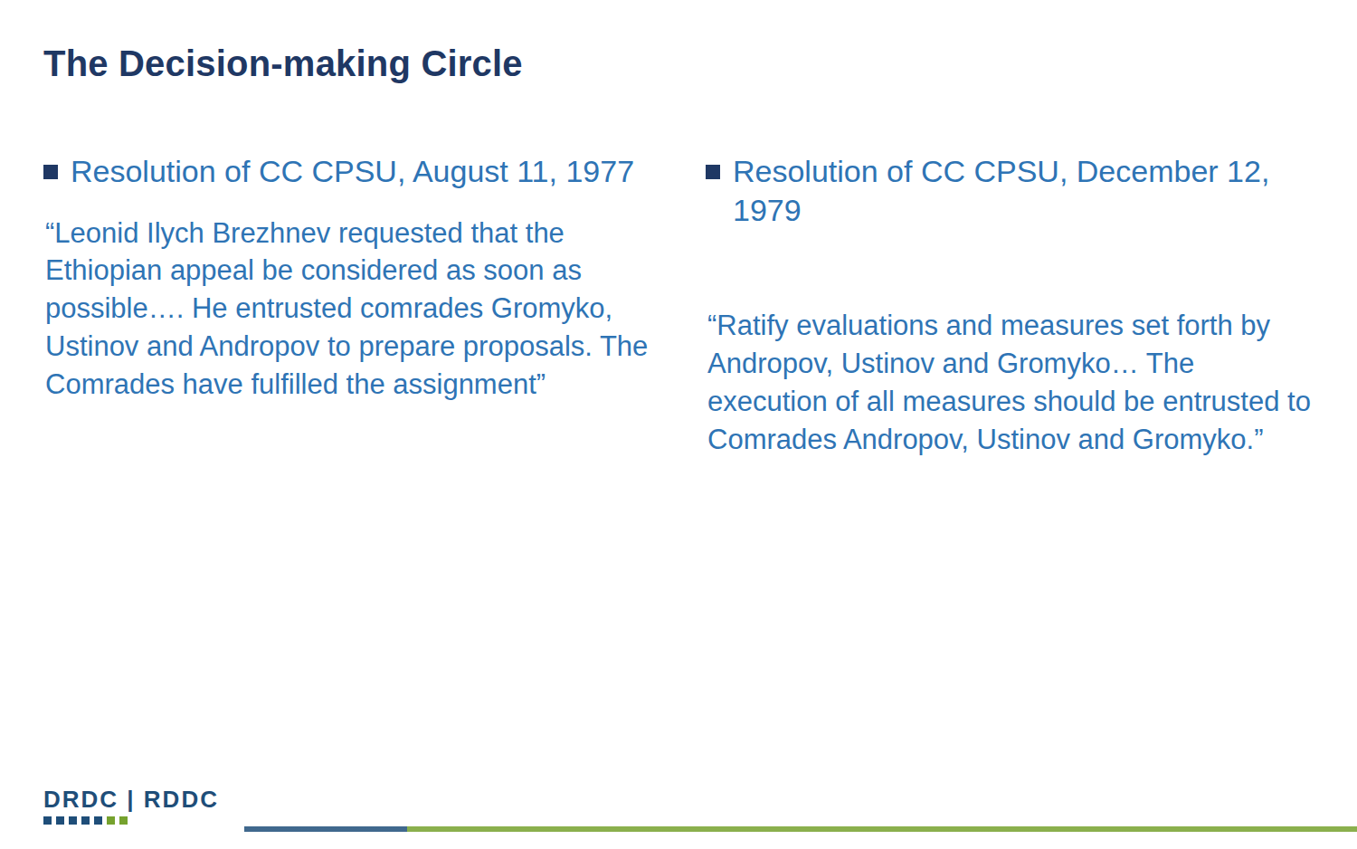The Decision-making Circle
Resolution of CC CPSU, August 11, 1977
“Leonid Ilych Brezhnev requested that the Ethiopian appeal be considered as soon as possible…. He entrusted comrades Gromyko, Ustinov and Andropov to prepare proposals. The Comrades have fulfilled the assignment”
Resolution of CC CPSU, December 12, 1979
“Ratify evaluations and measures set forth by Andropov, Ustinov and Gromyko… The execution of all measures should be entrusted to Comrades Andropov, Ustinov and Gromyko.”
DRDC | RDDC